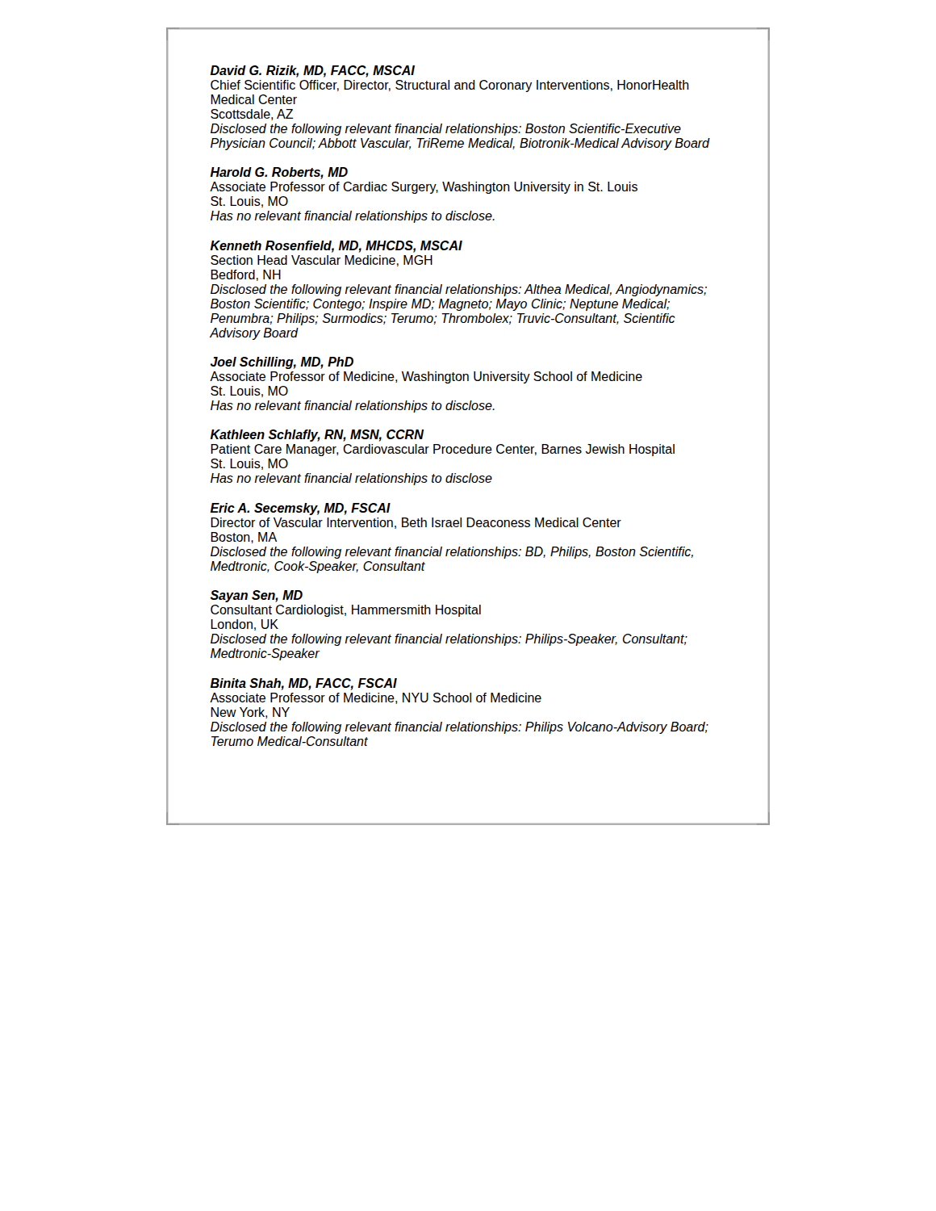David G. Rizik, MD, FACC, MSCAI
Chief Scientific Officer, Director, Structural and Coronary Interventions, HonorHealth Medical Center
Scottsdale, AZ
Disclosed the following relevant financial relationships: Boston Scientific-Executive Physician Council; Abbott Vascular, TriReme Medical, Biotronik-Medical Advisory Board
Harold G. Roberts, MD
Associate Professor of Cardiac Surgery, Washington University in St. Louis
St. Louis, MO
Has no relevant financial relationships to disclose.
Kenneth Rosenfield, MD, MHCDS, MSCAI
Section Head Vascular Medicine, MGH
Bedford, NH
Disclosed the following relevant financial relationships: Althea Medical, Angiodynamics; Boston Scientific; Contego; Inspire MD; Magneto; Mayo Clinic; Neptune Medical; Penumbra; Philips; Surmodics; Terumo; Thrombolex; Truvic-Consultant, Scientific Advisory Board
Joel Schilling, MD, PhD
Associate Professor of Medicine, Washington University School of Medicine
St. Louis, MO
Has no relevant financial relationships to disclose.
Kathleen Schlafly, RN, MSN, CCRN
Patient Care Manager, Cardiovascular Procedure Center, Barnes Jewish Hospital
St. Louis, MO
Has no relevant financial relationships to disclose
Eric A. Secemsky, MD, FSCAI
Director of Vascular Intervention, Beth Israel Deaconess Medical Center
Boston, MA
Disclosed the following relevant financial relationships: BD, Philips, Boston Scientific, Medtronic, Cook-Speaker, Consultant
Sayan Sen, MD
Consultant Cardiologist, Hammersmith Hospital
London, UK
Disclosed the following relevant financial relationships: Philips-Speaker, Consultant; Medtronic-Speaker
Binita Shah, MD, FACC, FSCAI
Associate Professor of Medicine, NYU School of Medicine
New York, NY
Disclosed the following relevant financial relationships: Philips Volcano-Advisory Board; Terumo Medical-Consultant